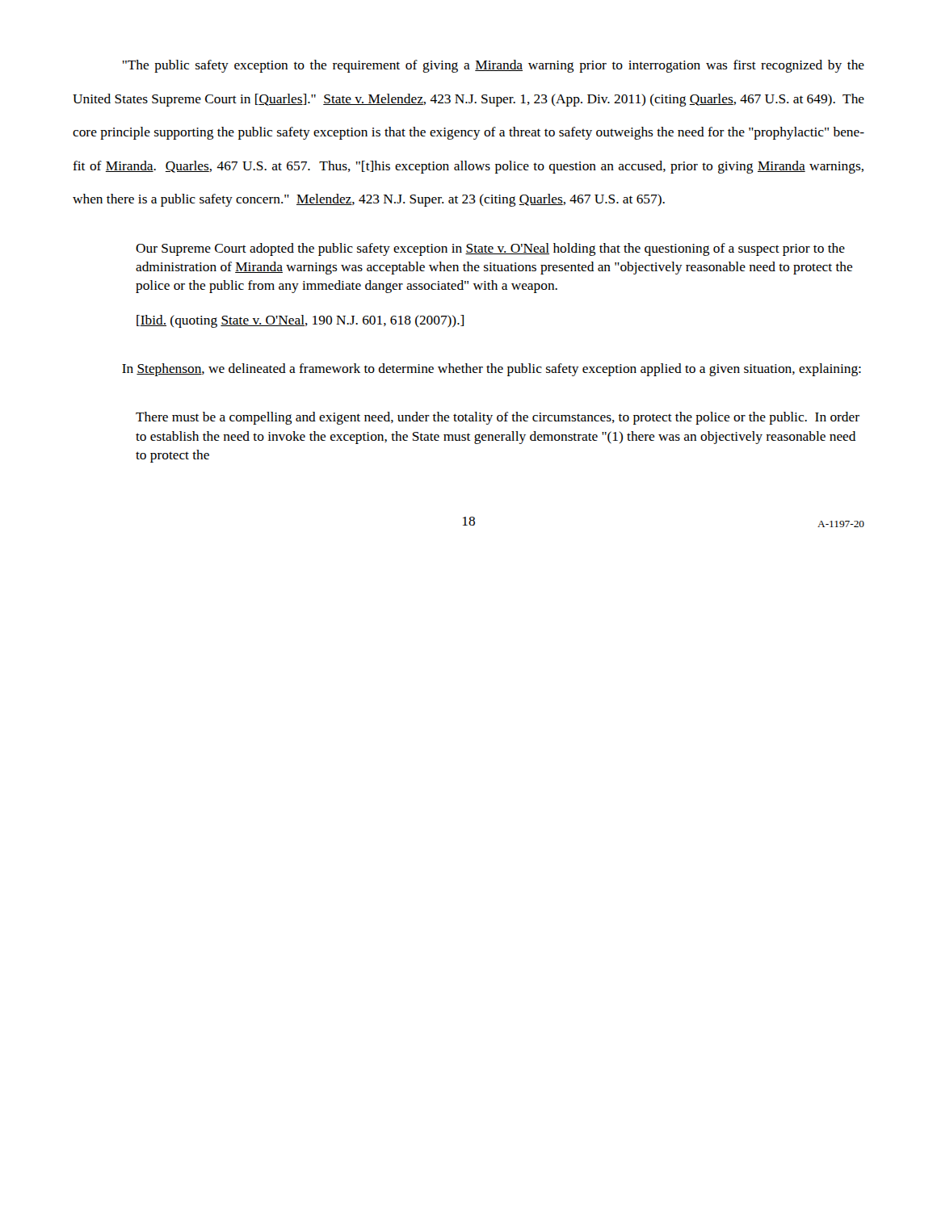"The public safety exception to the requirement of giving a Miranda warning prior to interrogation was first recognized by the United States Supreme Court in [Quarles]." State v. Melendez, 423 N.J. Super. 1, 23 (App. Div. 2011) (citing Quarles, 467 U.S. at 649). The core principle supporting the public safety exception is that the exigency of a threat to safety outweighs the need for the "prophylactic" benefit of Miranda. Quarles, 467 U.S. at 657. Thus, "[t]his exception allows police to question an accused, prior to giving Miranda warnings, when there is a public safety concern." Melendez, 423 N.J. Super. at 23 (citing Quarles, 467 U.S. at 657).
Our Supreme Court adopted the public safety exception in State v. O'Neal holding that the questioning of a suspect prior to the administration of Miranda warnings was acceptable when the situations presented an "objectively reasonable need to protect the police or the public from any immediate danger associated" with a weapon.
[Ibid. (quoting State v. O'Neal, 190 N.J. 601, 618 (2007)).]
In Stephenson, we delineated a framework to determine whether the public safety exception applied to a given situation, explaining:
There must be a compelling and exigent need, under the totality of the circumstances, to protect the police or the public. In order to establish the need to invoke the exception, the State must generally demonstrate "(1) there was an objectively reasonable need to protect the
18
A-1197-20